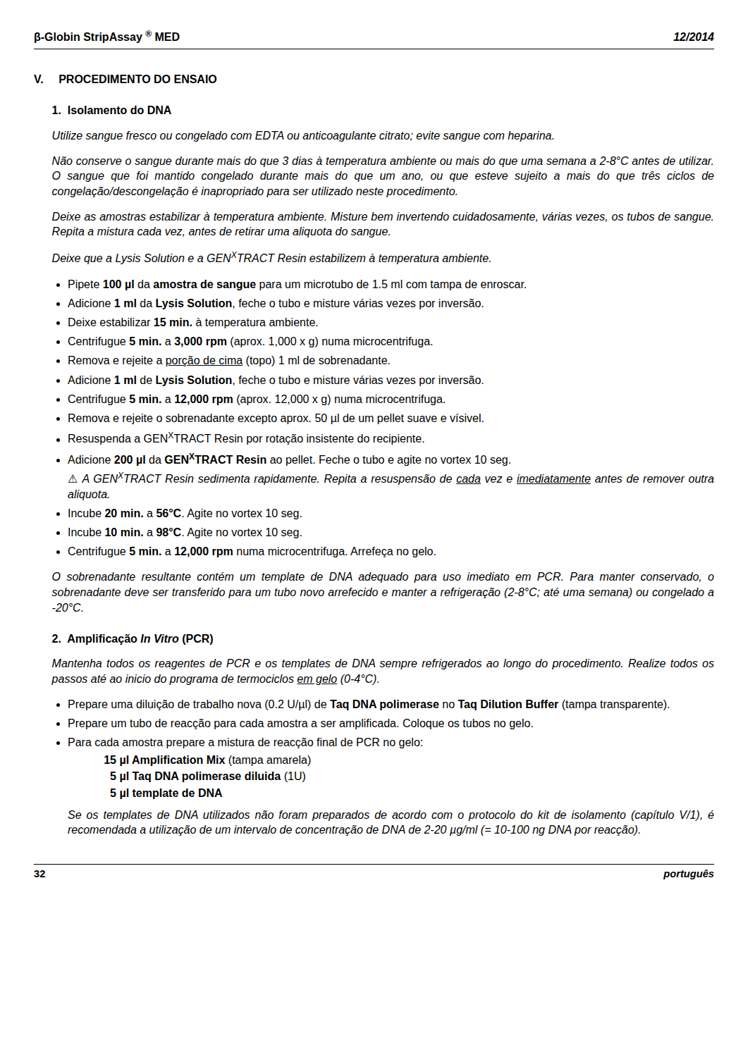β-Globin StripAssay ® MED 12/2014
V. PROCEDIMENTO DO ENSAIO
1. Isolamento do DNA
Utilize sangue fresco ou congelado com EDTA ou anticoagulante citrato; evite sangue com heparina.
Não conserve o sangue durante mais do que 3 dias à temperatura ambiente ou mais do que uma semana a 2-8°C antes de utilizar. O sangue que foi mantido congelado durante mais do que um ano, ou que esteve sujeito a mais do que três ciclos de congelação/descongelação é inapropriado para ser utilizado neste procedimento.
Deixe as amostras estabilizar à temperatura ambiente. Misture bem invertendo cuidadosamente, várias vezes, os tubos de sangue. Repita a mistura cada vez, antes de retirar uma aliquota do sangue.
Deixe que a Lysis Solution e a GENXTRACT Resin estabilizem à temperatura ambiente.
Pipete 100 µl da amostra de sangue para um microtubo de 1.5 ml com tampa de enroscar.
Adicione 1 ml da Lysis Solution, feche o tubo e misture várias vezes por inversão.
Deixe estabilizar 15 min. à temperatura ambiente.
Centrifugue 5 min. a 3,000 rpm (aprox. 1,000 x g) numa microcentrifuga.
Remova e rejeite a porção de cima (topo) 1 ml de sobrenadante.
Adicione 1 ml de Lysis Solution, feche o tubo e misture várias vezes por inversão.
Centrifugue 5 min. a 12,000 rpm (aprox. 12,000 x g) numa microcentrifuga.
Remova e rejeite o sobrenadante excepto aprox. 50 µl de um pellet suave e vísivel.
Resuspenda a GENXTRACT Resin por rotação insistente do recipiente.
Adicione 200 µl da GENXTRACT Resin ao pellet. Feche o tubo e agite no vortex 10 seg. ⚠ A GENXTRACT Resin sedimenta rapidamente. Repita a resuspensão de cada vez e imediatamente antes de remover outra aliquota.
Incube 20 min. a 56°C. Agite no vortex 10 seg.
Incube 10 min. a 98°C. Agite no vortex 10 seg.
Centrifugue 5 min. a 12,000 rpm numa microcentrifuga. Arrefeça no gelo.
O sobrenadante resultante contém um template de DNA adequado para uso imediato em PCR. Para manter conservado, o sobrenadante deve ser transferido para um tubo novo arrefecido e manter a refrigeração (2-8°C; até uma semana) ou congelado a -20°C.
2. Amplificação In Vitro (PCR)
Mantenha todos os reagentes de PCR e os templates de DNA sempre refrigerados ao longo do procedimento. Realize todos os passos até ao inicio do programa de termociclos em gelo (0-4°C).
Prepare uma diluição de trabalho nova (0.2 U/µl) de Taq DNA polimerase no Taq Dilution Buffer (tampa transparente).
Prepare um tubo de reacção para cada amostra a ser amplificada. Coloque os tubos no gelo.
Para cada amostra prepare a mistura de reacção final de PCR no gelo:
15 µl Amplification Mix (tampa amarela)
5 µl Taq DNA polimerase diluida (1U)
5 µl template de DNA
Se os templates de DNA utilizados não foram preparados de acordo com o protocolo do kit de isolamento (capítulo V/1), é recomendada a utilização de um intervalo de concentração de DNA de 2-20 µg/ml (= 10-100 ng DNA por reacção).
32 português